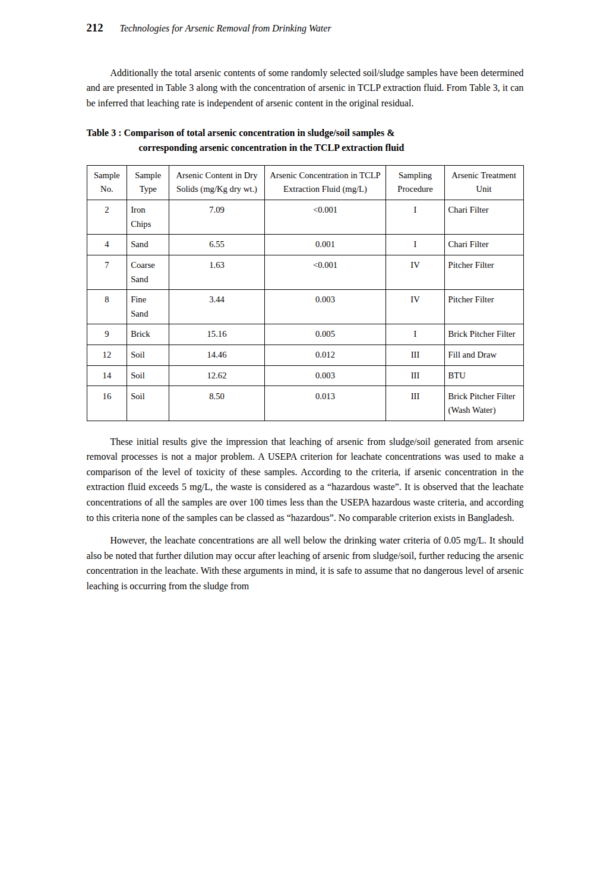212 Technologies for Arsenic Removal from Drinking Water
Additionally the total arsenic contents of some randomly selected soil/sludge samples have been determined and are presented in Table 3 along with the concentration of arsenic in TCLP extraction fluid. From Table 3, it can be inferred that leaching rate is independent of arsenic content in the original residual.
Table 3 : Comparison of total arsenic concentration in sludge/soil samples &corresponding arsenic concentration in the TCLP extraction fluid
| Sample No. | Sample Type | Arsenic Content in Dry Solids (mg/Kg dry wt.) | Arsenic Concentration in TCLP Extraction Fluid (mg/L) | Sampling Procedure | Arsenic Treatment Unit |
| --- | --- | --- | --- | --- | --- |
| 2 | Iron Chips | 7.09 | <0.001 | I | Chari Filter |
| 4 | Sand | 6.55 | 0.001 | I | Chari Filter |
| 7 | Coarse Sand | 1.63 | <0.001 | IV | Pitcher Filter |
| 8 | Fine Sand | 3.44 | 0.003 | IV | Pitcher Filter |
| 9 | Brick | 15.16 | 0.005 | I | Brick Pitcher Filter |
| 12 | Soil | 14.46 | 0.012 | III | Fill and Draw |
| 14 | Soil | 12.62 | 0.003 | III | BTU |
| 16 | Soil | 8.50 | 0.013 | III | Brick Pitcher Filter (Wash Water) |
These initial results give the impression that leaching of arsenic from sludge/soil generated from arsenic removal processes is not a major problem. A USEPA criterion for leachate concentrations was used to make a comparison of the level of toxicity of these samples. According to the criteria, if arsenic concentration in the extraction fluid exceeds 5 mg/L, the waste is considered as a “hazardous waste”. It is observed that the leachate concentrations of all the samples are over 100 times less than the USEPA hazardous waste criteria, and according to this criteria none of the samples can be classed as “hazardous”. No comparable criterion exists in Bangladesh.
However, the leachate concentrations are all well below the drinking water criteria of 0.05 mg/L. It should also be noted that further dilution may occur after leaching of arsenic from sludge/soil, further reducing the arsenic concentration in the leachate. With these arguments in mind, it is safe to assume that no dangerous level of arsenic leaching is occurring from the sludge from